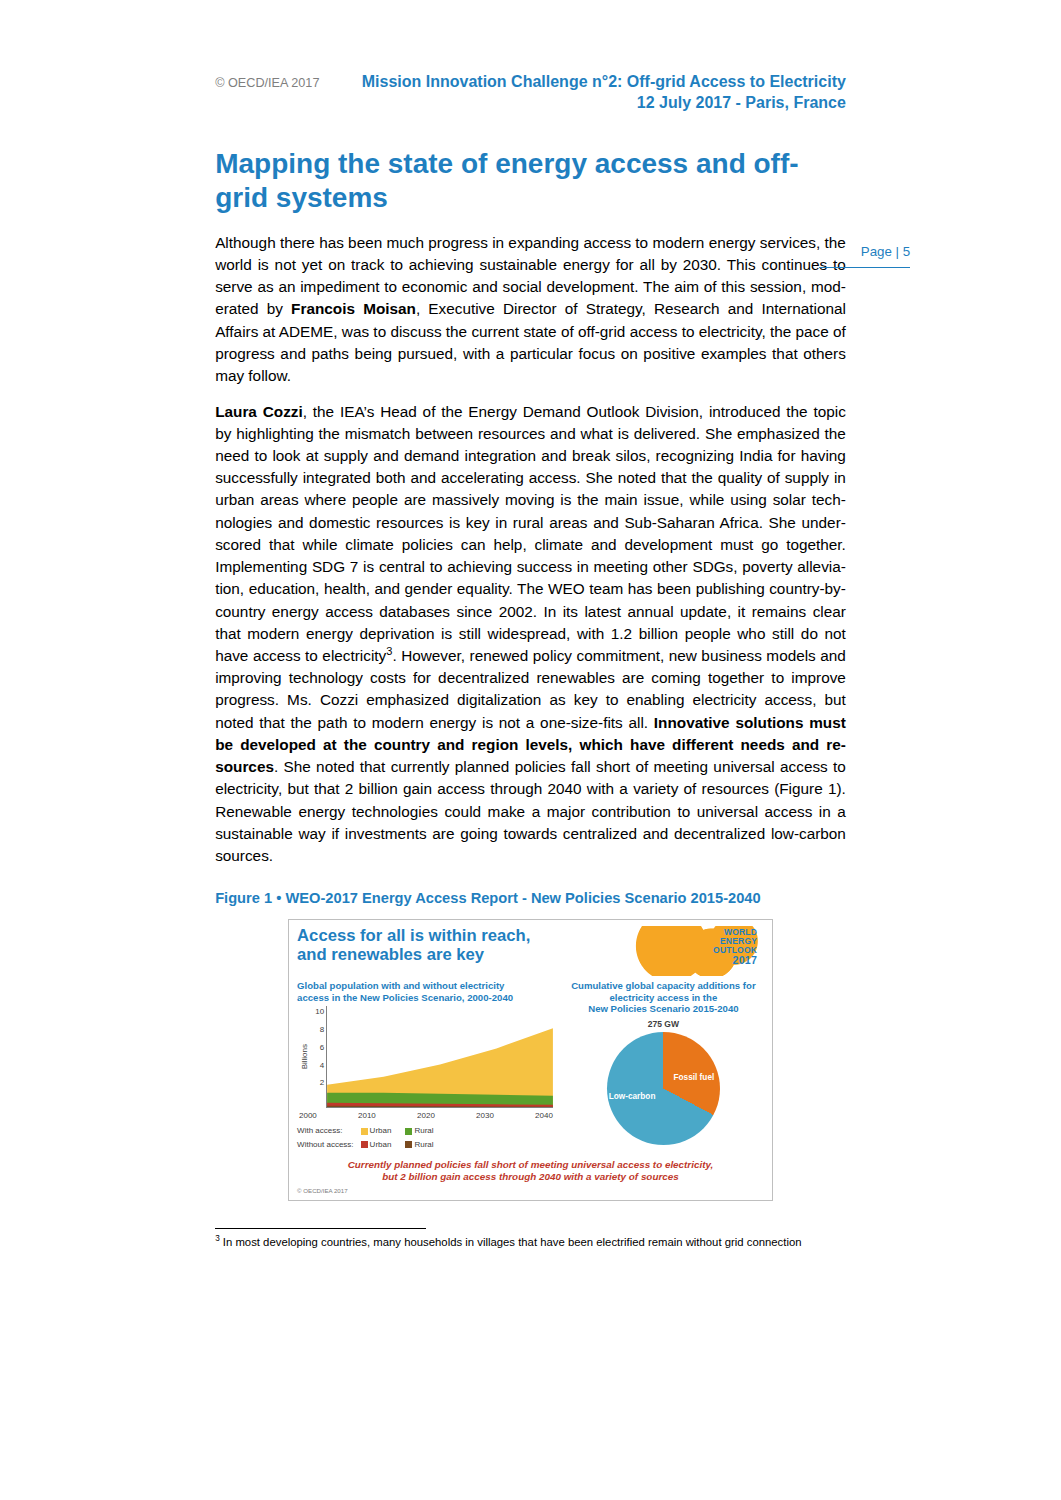© OECD/IEA 2017
Mission Innovation Challenge n°2: Off-grid Access to Electricity
12 July 2017 - Paris, France
Page | 5
Mapping the state of energy access and off-grid systems
Although there has been much progress in expanding access to modern energy services, the world is not yet on track to achieving sustainable energy for all by 2030. This continues to serve as an impediment to economic and social development. The aim of this session, moderated by Francois Moisan, Executive Director of Strategy, Research and International Affairs at ADEME, was to discuss the current state of off-grid access to electricity, the pace of progress and paths being pursued, with a particular focus on positive examples that others may follow.
Laura Cozzi, the IEA’s Head of the Energy Demand Outlook Division, introduced the topic by highlighting the mismatch between resources and what is delivered. She emphasized the need to look at supply and demand integration and break silos, recognizing India for having successfully integrated both and accelerating access. She noted that the quality of supply in urban areas where people are massively moving is the main issue, while using solar technologies and domestic resources is key in rural areas and Sub-Saharan Africa. She underscored that while climate policies can help, climate and development must go together. Implementing SDG 7 is central to achieving success in meeting other SDGs, poverty alleviation, education, health, and gender equality. The WEO team has been publishing country-by-country energy access databases since 2002. In its latest annual update, it remains clear that modern energy deprivation is still widespread, with 1.2 billion people who still do not have access to electricity3. However, renewed policy commitment, new business models and improving technology costs for decentralized renewables are coming together to improve progress. Ms. Cozzi emphasized digitalization as key to enabling electricity access, but noted that the path to modern energy is not a one-size-fits all. Innovative solutions must be developed at the country and region levels, which have different needs and resources. She noted that currently planned policies fall short of meeting universal access to electricity, but that 2 billion gain access through 2040 with a variety of resources (Figure 1). Renewable energy technologies could make a major contribution to universal access in a sustainable way if investments are going towards centralized and decentralized low-carbon sources.
Figure 1 • WEO-2017 Energy Access Report - New Policies Scenario 2015-2040
Access for all is within reach,
and renewables are key
WORLD
ENERGY
OUTLOOK
2017
Global population with and without electricity
access in the New Policies Scenario, 2000-2040
Billions
10
8
6
4
2
20002010202020302040
With access: Urban Rural
Without access: Urban Rural
Cumulative global capacity additions for
electricity access in the
New Policies Scenario 2015-2040
275 GW
Fossil fuel Low-carbon
Currently planned policies fall short of meeting universal access to electricity,
but 2 billion gain access through 2040 with a variety of sources
© OECD/IEA 2017
3 In most developing countries, many households in villages that have been electrified remain without grid connection